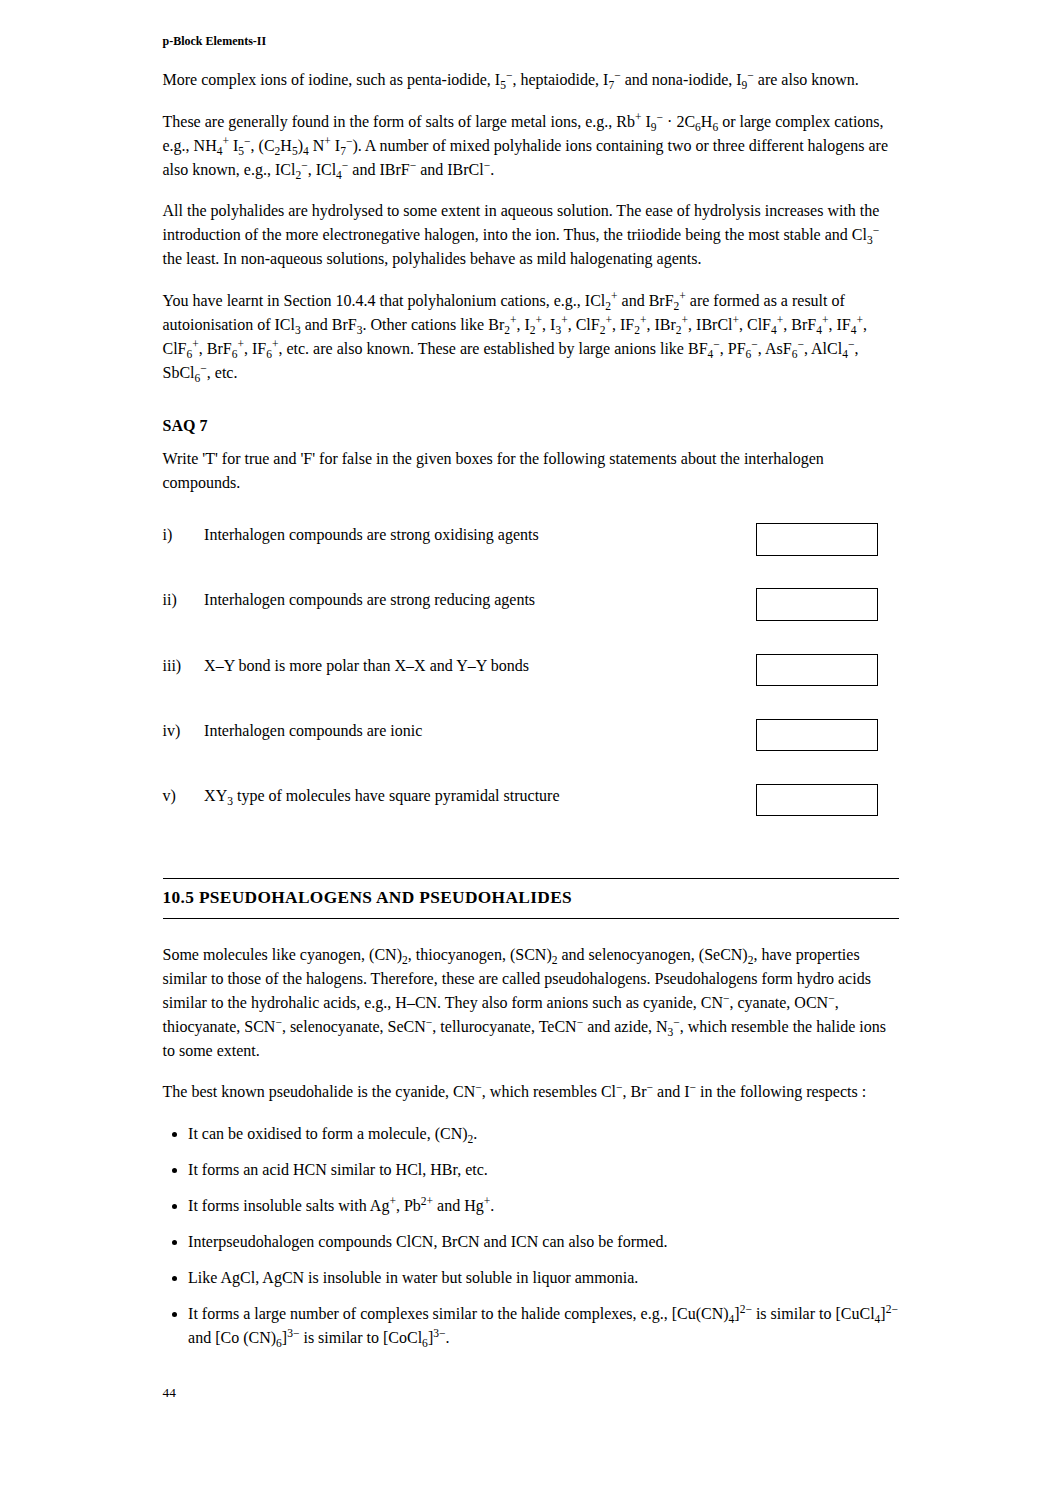p-Block Elements-II
More complex ions of iodine, such as penta-iodide, I5−, heptaiodide, I7− and nona-iodide, I9− are also known.
These are generally found in the form of salts of large metal ions, e.g., Rb+ I9− · 2C6H6 or large complex cations, e.g., NH4+ I5−, (C2H5)4 N+ I7−). A number of mixed polyhalide ions containing two or three different halogens are also known, e.g., ICl2−, ICl4− and IBrF− and IBrCl−.
All the polyhalides are hydrolysed to some extent in aqueous solution. The ease of hydrolysis increases with the introduction of the more electronegative halogen, into the ion. Thus, the triiodide being the most stable and Cl3− the least. In non-aqueous solutions, polyhalides behave as mild halogenating agents.
You have learnt in Section 10.4.4 that polyhalonium cations, e.g., ICl2+ and BrF2+ are formed as a result of autoionisation of ICl3 and BrF3. Other cations like Br2+, I2+, I3+, ClF2+, IF2+, IBr2+, IBrCl+, ClF4+, BrF4+, IF4+, ClF6+, BrF6+, IF6+, etc. are also known. These are established by large anions like BF4−, PF6−, AsF6−, AlCl4−, SbCl6−, etc.
SAQ 7
Write 'T' for true and 'F' for false in the given boxes for the following statements about the interhalogen compounds.
| i) | Interhalogen compounds are strong oxidising agents | |
| ii) | Interhalogen compounds are strong reducing agents | |
| iii) | X–Y bond is more polar than X–X and Y–Y bonds | |
| iv) | Interhalogen compounds are ionic | |
| v) | XY 3 type of molecules have square pyramidal structure | |
10.5 PSEUDOHALOGENS AND PSEUDOHALIDES
Some molecules like cyanogen, (CN)2, thiocyanogen, (SCN)2 and selenocyanogen, (SeCN)2, have properties similar to those of the halogens. Therefore, these are called pseudohalogens. Pseudohalogens form hydro acids similar to the hydrohalic acids, e.g., H–CN. They also form anions such as cyanide, CN−, cyanate, OCN−, thiocyanate, SCN−, selenocyanate, SeCN−, tellurocyanate, TeCN− and azide, N3−, which resemble the halide ions to some extent.
The best known pseudohalide is the cyanide, CN−, which resembles Cl−, Br− and I− in the following respects :
It can be oxidised to form a molecule, (CN)2.
It forms an acid HCN similar to HCl, HBr, etc.
It forms insoluble salts with Ag+, Pb2+ and Hg+.
Interpseudohalogen compounds ClCN, BrCN and ICN can also be formed.
Like AgCl, AgCN is insoluble in water but soluble in liquor ammonia.
It forms a large number of complexes similar to the halide complexes, e.g., [Cu(CN)4]2− is similar to [CuCl4]2− and [Co (CN)6]3− is similar to [CoCl6]3−.
44